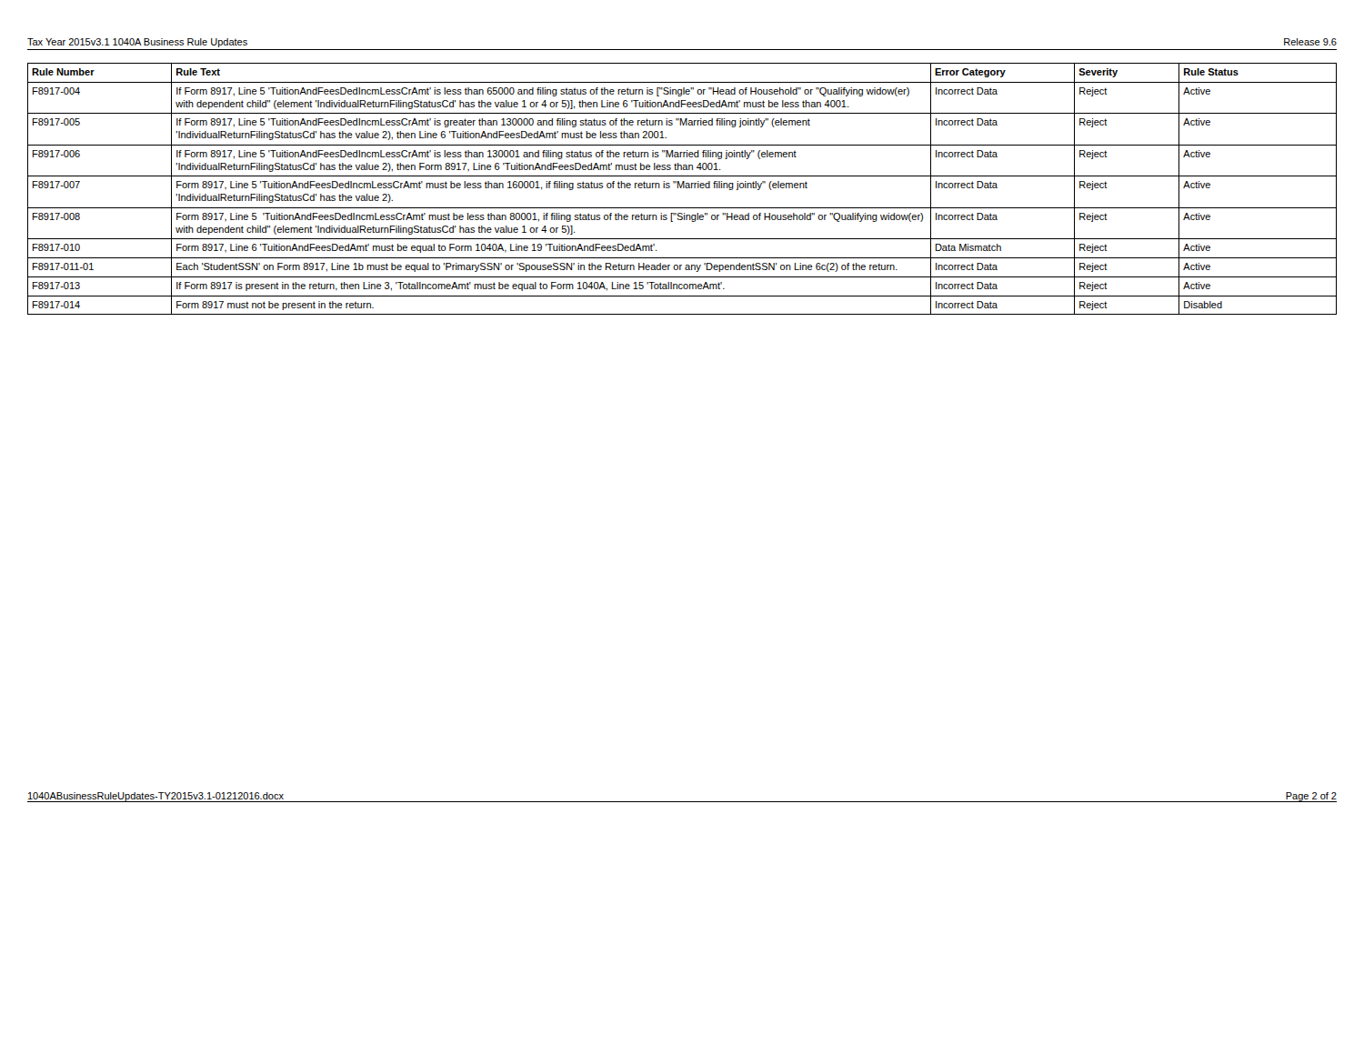Tax Year 2015v3.1 1040A Business Rule Updates
Release 9.6
| Rule Number | Rule Text | Error Category | Severity | Rule Status |
| --- | --- | --- | --- | --- |
| F8917-004 | If Form 8917, Line 5 'TuitionAndFeesDedIncmLessCrAmt' is less than 65000 and filing status of the return is ["Single" or "Head of Household" or "Qualifying widow(er) with dependent child" (element 'IndividualReturnFilingStatusCd' has the value 1 or 4 or 5)], then Line 6 'TuitionAndFeesDedAmt' must be less than 4001. | Incorrect Data | Reject | Active |
| F8917-005 | If Form 8917, Line 5 'TuitionAndFeesDedIncmLessCrAmt' is greater than 130000 and filing status of the return is "Married filing jointly" (element 'IndividualReturnFilingStatusCd' has the value 2), then Line 6 'TuitionAndFeesDedAmt' must be less than 2001. | Incorrect Data | Reject | Active |
| F8917-006 | If Form 8917, Line 5 'TuitionAndFeesDedIncmLessCrAmt' is less than 130001 and filing status of the return is "Married filing jointly" (element 'IndividualReturnFilingStatusCd' has the value 2), then Form 8917, Line 6 'TuitionAndFeesDedAmt' must be less than 4001. | Incorrect Data | Reject | Active |
| F8917-007 | Form 8917, Line 5 'TuitionAndFeesDedIncmLessCrAmt' must be less than 160001, if filing status of the return is "Married filing jointly" (element 'IndividualReturnFilingStatusCd' has the value 2). | Incorrect Data | Reject | Active |
| F8917-008 | Form 8917, Line 5 'TuitionAndFeesDedIncmLessCrAmt' must be less than 80001, if filing status of the return is ["Single" or "Head of Household" or "Qualifying widow(er) with dependent child" (element 'IndividualReturnFilingStatusCd' has the value 1 or 4 or 5)]. | Incorrect Data | Reject | Active |
| F8917-010 | Form 8917, Line 6 'TuitionAndFeesDedAmt' must be equal to Form 1040A, Line 19 'TuitionAndFeesDedAmt'. | Data Mismatch | Reject | Active |
| F8917-011-01 | Each 'StudentSSN' on Form 8917, Line 1b must be equal to 'PrimarySSN' or 'SpouseSSN' in the Return Header or any 'DependentSSN' on Line 6c(2) of the return. | Incorrect Data | Reject | Active |
| F8917-013 | If Form 8917 is present in the return, then Line 3, 'TotalIncomeAmt' must be equal to Form 1040A, Line 15 'TotalIncomeAmt'. | Incorrect Data | Reject | Active |
| F8917-014 | Form 8917 must not be present in the return. | Incorrect Data | Reject | Disabled |
1040ABusinessRuleUpdates-TY2015v3.1-01212016.docx
Page 2 of 2